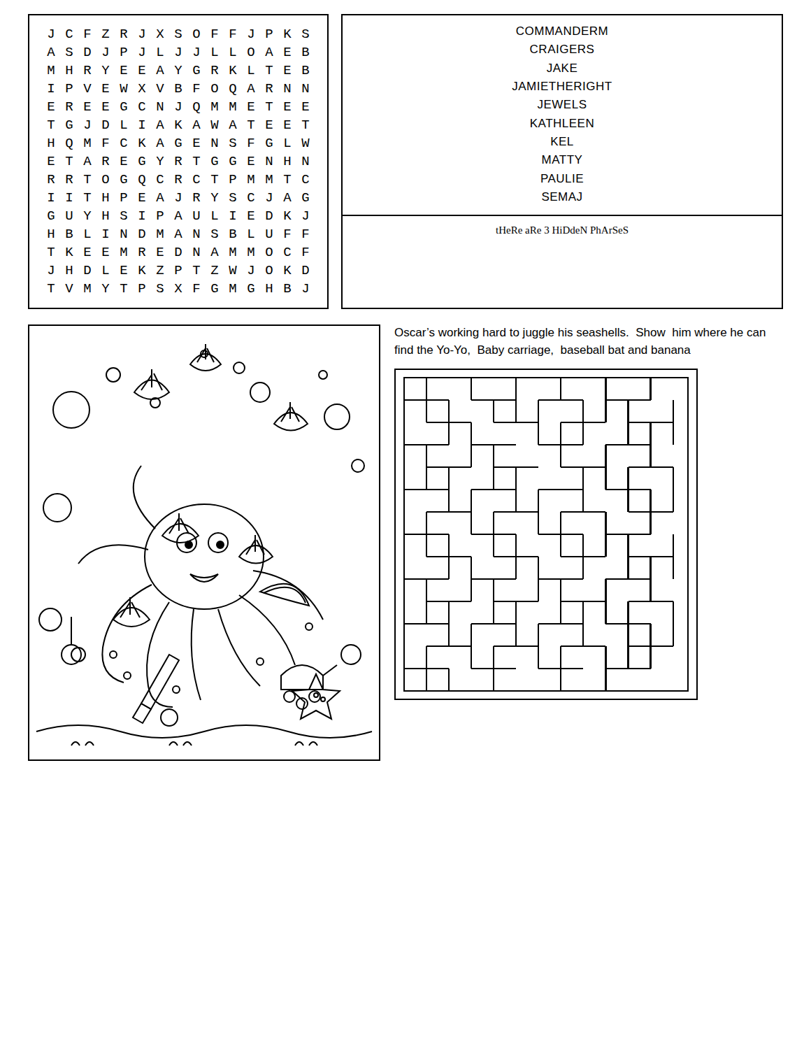| J | C | F | Z | R | J | X | S | O | F | F | J | P | K | S |
| A | S | D | J | P | J | L | J | J | L | L | O | A | E | B |
| M | H | R | Y | E | E | A | Y | G | R | K | L | T | E | B |
| I | P | V | E | W | X | V | B | F | O | Q | A | R | N | N |
| E | R | E | E | G | C | N | J | Q | M | M | E | T | E | E |
| T | G | J | D | L | I | A | K | A | W | A | T | E | E | T |
| H | Q | M | F | C | K | A | G | E | N | S | F | G | L | W |
| E | T | A | R | E | G | Y | R | T | G | G | E | N | H | N |
| R | R | T | O | G | Q | C | R | C | T | P | M | M | T | C |
| I | I | T | H | P | E | A | J | R | Y | S | C | J | A | G |
| G | U | Y | H | S | I | P | A | U | L | I | E | D | K | J |
| H | B | L | I | N | D | M | A | N | S | B | L | U | F | F |
| T | K | E | E | M | R | E | D | N | A | M | M | O | C | F |
| J | H | D | L | E | K | Z | P | T | Z | W | J | O | K | D |
| T | V | M | Y | T | P | S | X | F | G | M | G | H | B | J |
COMMANDERM
CRAIGERS
JAKE
JAMIETHERIGHT
JEWELS
KATHLEEN
KEL
MATTY
PAULIE
SEMAJ
tHeRe aRe 3 HiDdeN PhArSeS
Oscar’s working hard to juggle his seashells. Show him where he can find the Yo-Yo, Baby carriage, baseball bat and banana